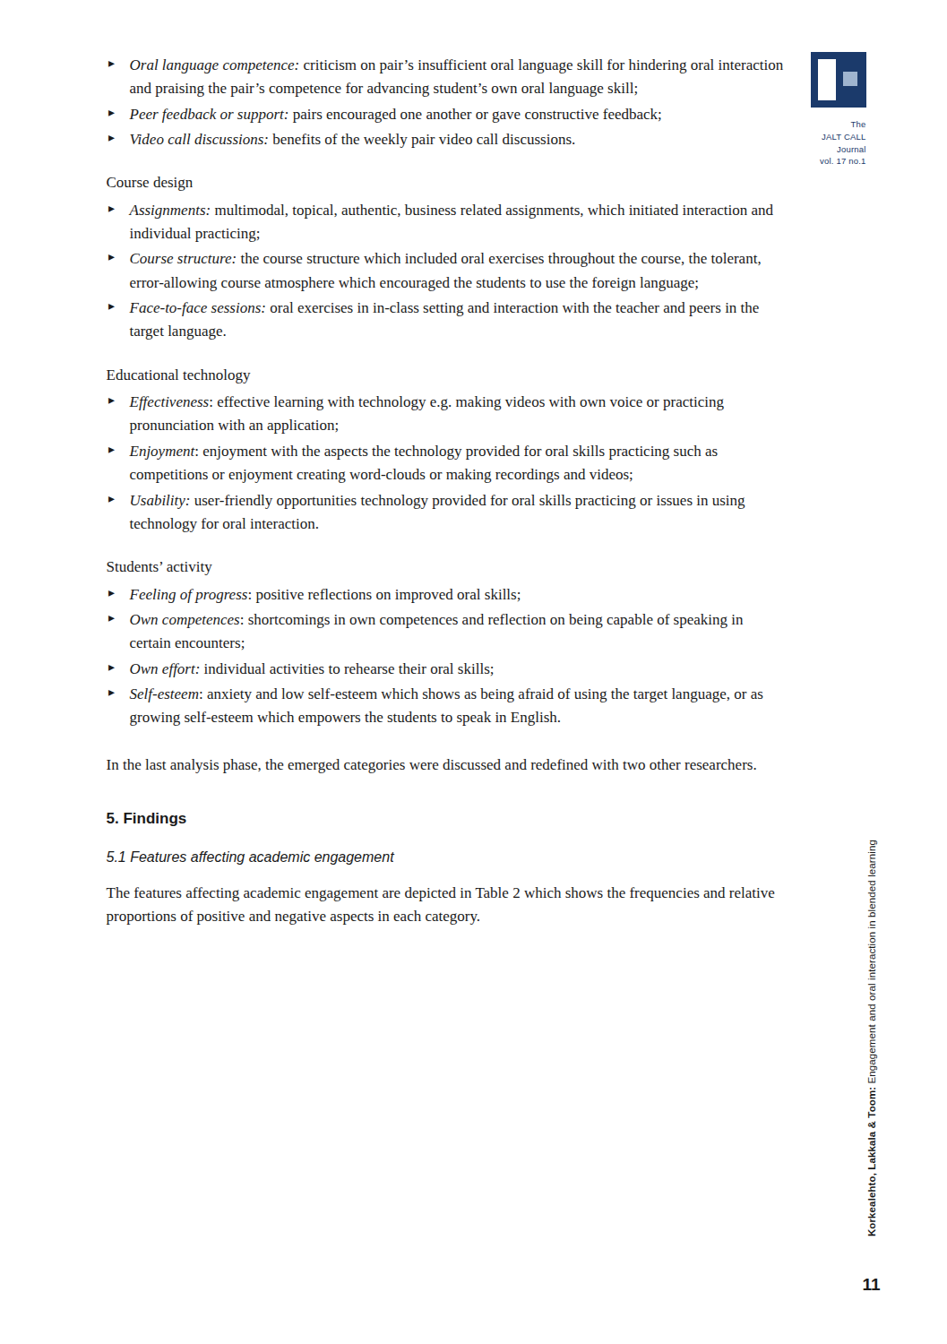The
JALT CALL
Journal
vol. 17 no.1
Korkealehto, Lakkala & Toom: Engagement and oral interaction in blended learning
11
Oral language competence: criticism on pair’s insufficient oral language skill for hindering oral interaction and praising the pair’s competence for advancing student’s own oral language skill;
Peer feedback or support: pairs encouraged one another or gave constructive feedback;
Video call discussions: benefits of the weekly pair video call discussions.
Course design
Assignments: multimodal, topical, authentic, business related assignments, which initiated interaction and individual practicing;
Course structure: the course structure which included oral exercises throughout the course, the tolerant, error-allowing course atmosphere which encouraged the students to use the foreign language;
Face-to-face sessions: oral exercises in in-class setting and interaction with the teacher and peers in the target language.
Educational technology
Effectiveness: effective learning with technology e.g. making videos with own voice or practicing pronunciation with an application;
Enjoyment: enjoyment with the aspects the technology provided for oral skills practicing such as competitions or enjoyment creating word-clouds or making recordings and videos;
Usability: user-friendly opportunities technology provided for oral skills practicing or issues in using technology for oral interaction.
Students’ activity
Feeling of progress: positive reflections on improved oral skills;
Own competences: shortcomings in own competences and reflection on being capable of speaking in certain encounters;
Own effort: individual activities to rehearse their oral skills;
Self-esteem: anxiety and low self-esteem which shows as being afraid of using the target language, or as growing self-esteem which empowers the students to speak in English.
In the last analysis phase, the emerged categories were discussed and redefined with two other researchers.
5. Findings
5.1 Features affecting academic engagement
The features affecting academic engagement are depicted in Table 2 which shows the frequencies and relative proportions of positive and negative aspects in each category.